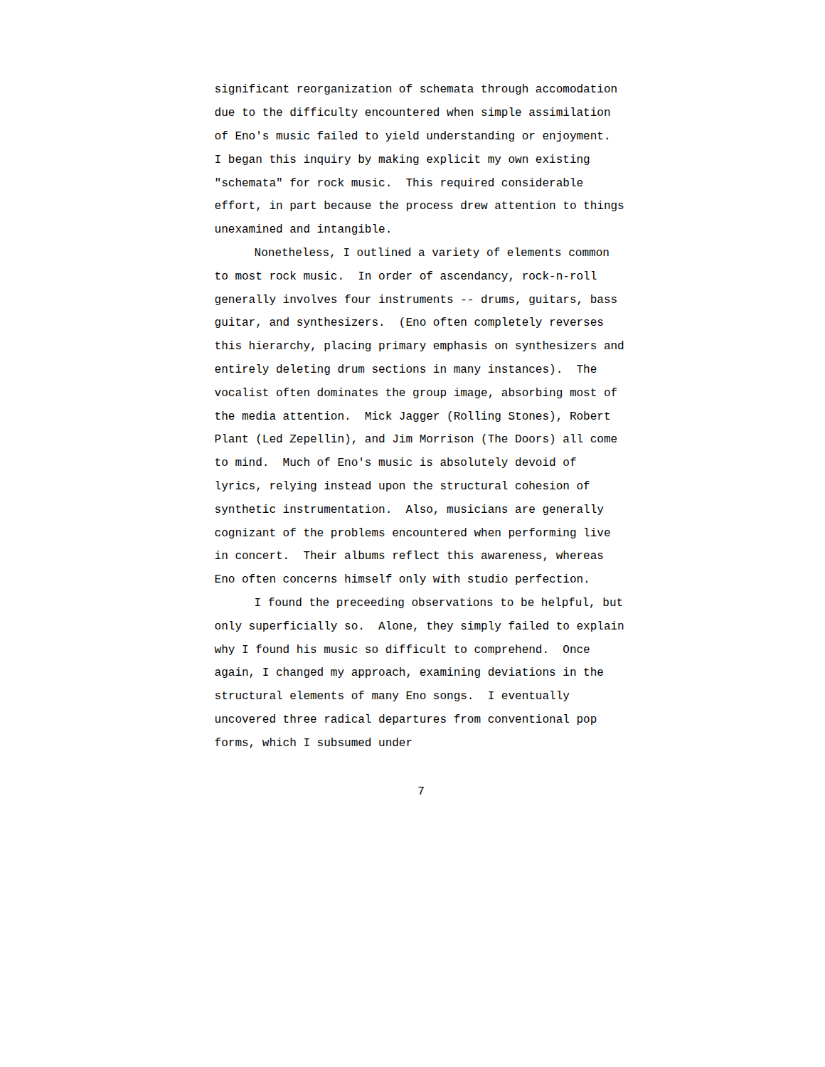significant reorganization of schemata through accomodation due to the difficulty encountered when simple assimilation of Eno's music failed to yield understanding or enjoyment. I began this inquiry by making explicit my own existing "schemata" for rock music. This required considerable effort, in part because the process drew attention to things unexamined and intangible.
Nonetheless, I outlined a variety of elements common to most rock music. In order of ascendancy, rock-n-roll generally involves four instruments -- drums, guitars, bass guitar, and synthesizers. (Eno often completely reverses this hierarchy, placing primary emphasis on synthesizers and entirely deleting drum sections in many instances). The vocalist often dominates the group image, absorbing most of the media attention. Mick Jagger (Rolling Stones), Robert Plant (Led Zepellin), and Jim Morrison (The Doors) all come to mind. Much of Eno's music is absolutely devoid of lyrics, relying instead upon the structural cohesion of synthetic instrumentation. Also, musicians are generally cognizant of the problems encountered when performing live in concert. Their albums reflect this awareness, whereas Eno often concerns himself only with studio perfection.
I found the preceeding observations to be helpful, but only superficially so. Alone, they simply failed to explain why I found his music so difficult to comprehend. Once again, I changed my approach, examining deviations in the structural elements of many Eno songs. I eventually uncovered three radical departures from conventional pop forms, which I subsumed under
7